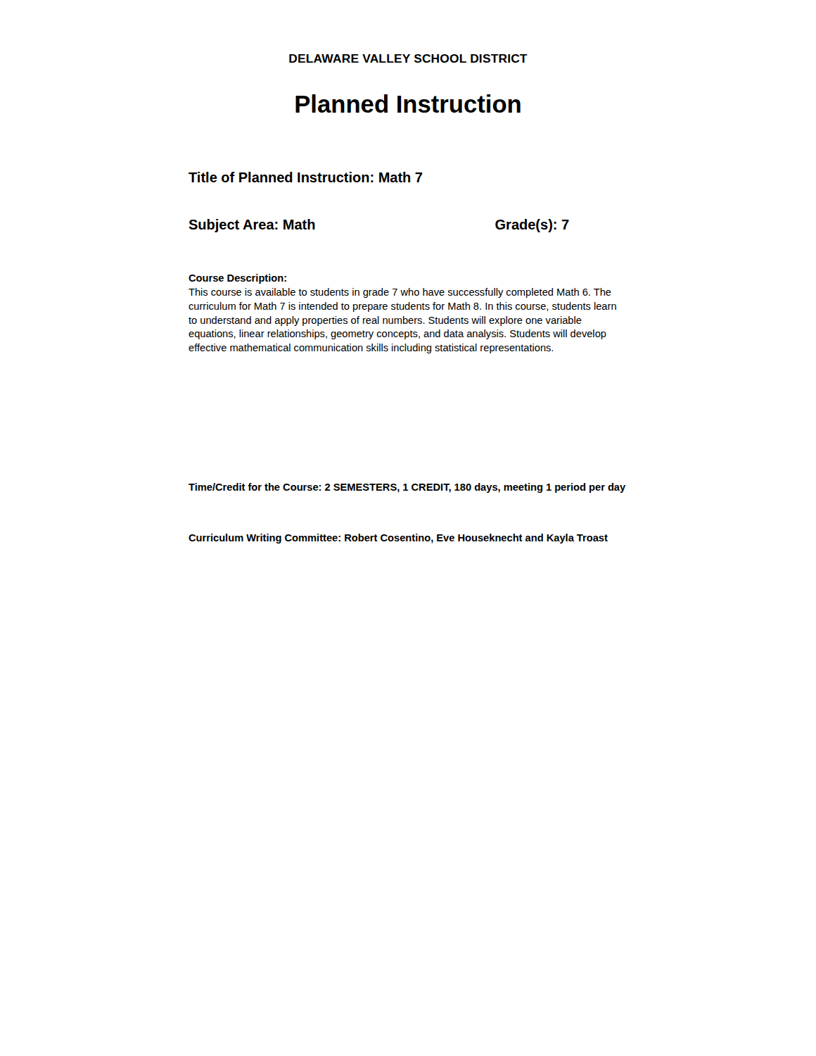DELAWARE VALLEY SCHOOL DISTRICT
Planned Instruction
Title of Planned Instruction: Math 7
Subject Area: Math Grade(s): 7
Course Description:
This course is available to students in grade 7 who have successfully completed Math 6. The curriculum for Math 7 is intended to prepare students for Math 8. In this course, students learn to understand and apply properties of real numbers. Students will explore one variable equations, linear relationships, geometry concepts, and data analysis. Students will develop effective mathematical communication skills including statistical representations.
Time/Credit for the Course: 2 SEMESTERS, 1 CREDIT, 180 days, meeting 1 period per day
Curriculum Writing Committee: Robert Cosentino, Eve Houseknecht and Kayla Troast